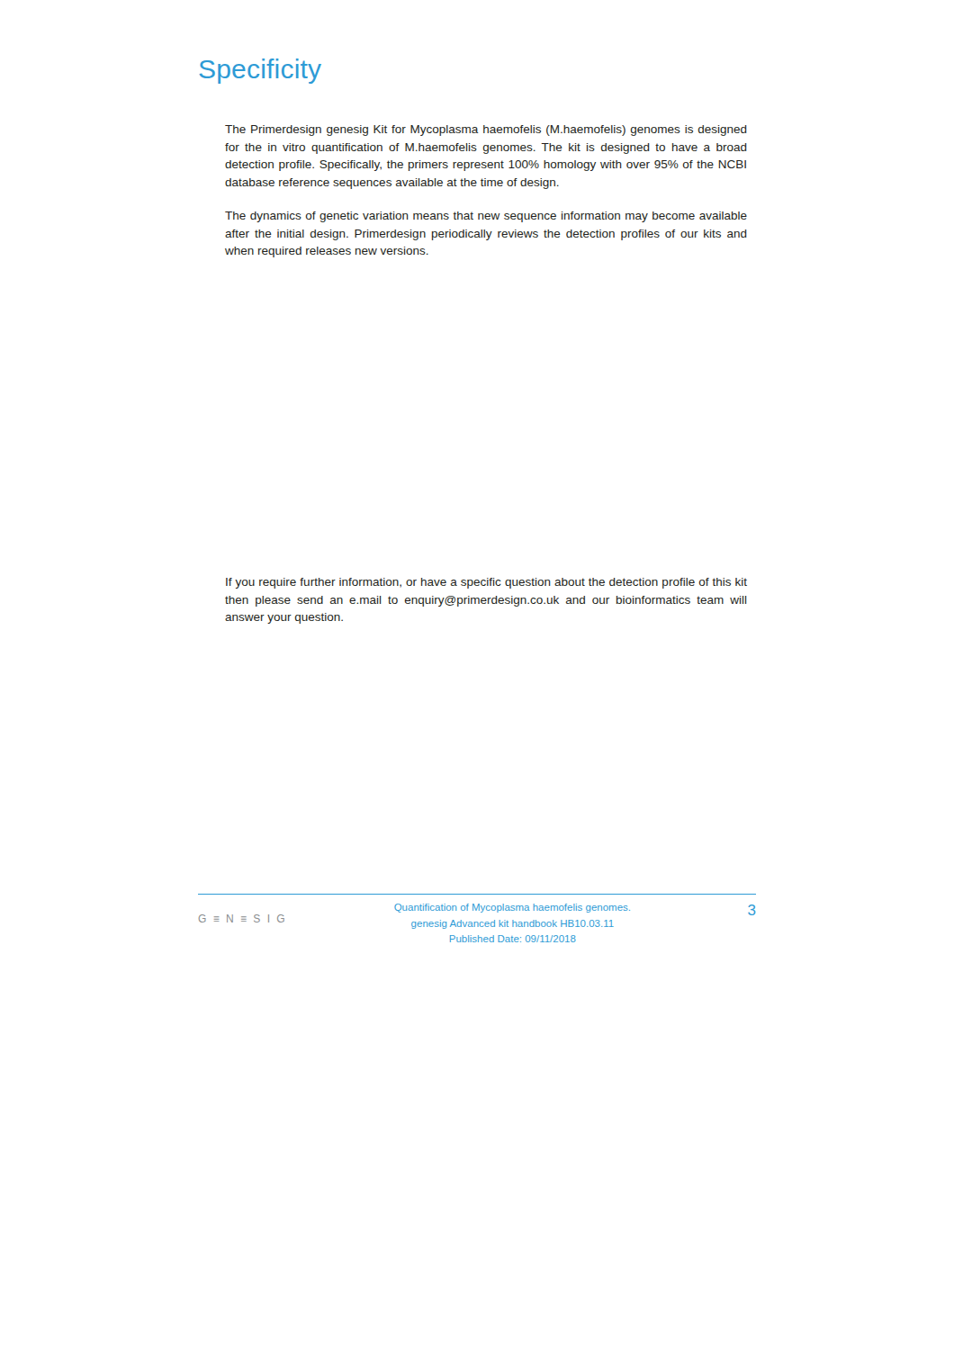Specificity
The Primerdesign genesig Kit for Mycoplasma haemofelis (M.haemofelis) genomes is designed for the in vitro quantification of M.haemofelis genomes. The kit is designed to have a broad detection profile. Specifically, the primers represent 100% homology with over 95% of the NCBI database reference sequences available at the time of design.
The dynamics of genetic variation means that new sequence information may become available after the initial design. Primerdesign periodically reviews the detection profiles of our kits and when required releases new versions.
If you require further information, or have a specific question about the detection profile of this kit then please send an e.mail to enquiry@primerdesign.co.uk and our bioinformatics team will answer your question.
G ≡ N ≡ S I G
Quantification of Mycoplasma haemofelis genomes.
genesig Advanced kit handbook HB10.03.11
Published Date: 09/11/2018
3